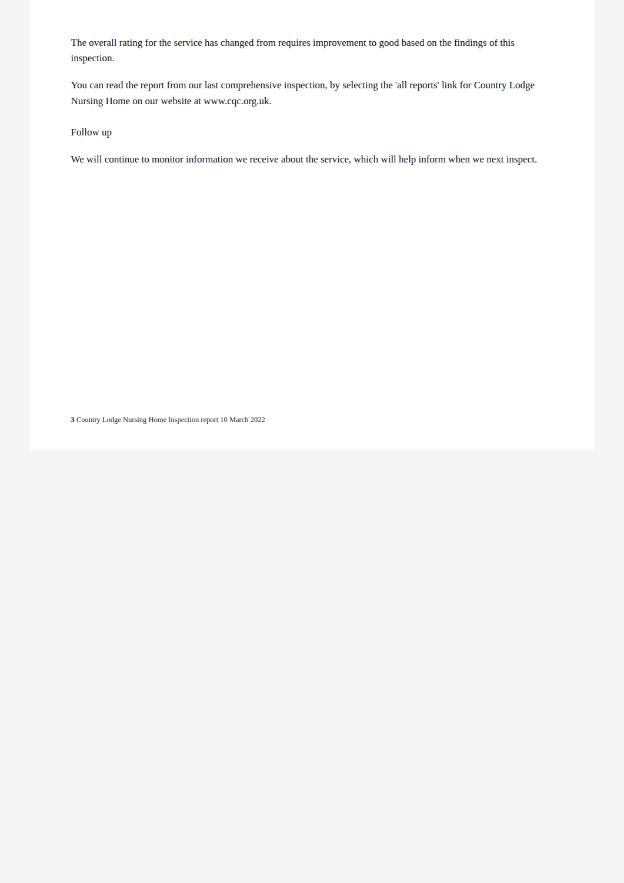The overall rating for the service has changed from requires improvement to good based on the findings of this inspection.
You can read the report from our last comprehensive inspection, by selecting the 'all reports' link for Country Lodge Nursing Home on our website at www.cqc.org.uk.
Follow up
We will continue to monitor information we receive about the service, which will help inform when we next inspect.
3 Country Lodge Nursing Home Inspection report 10 March 2022